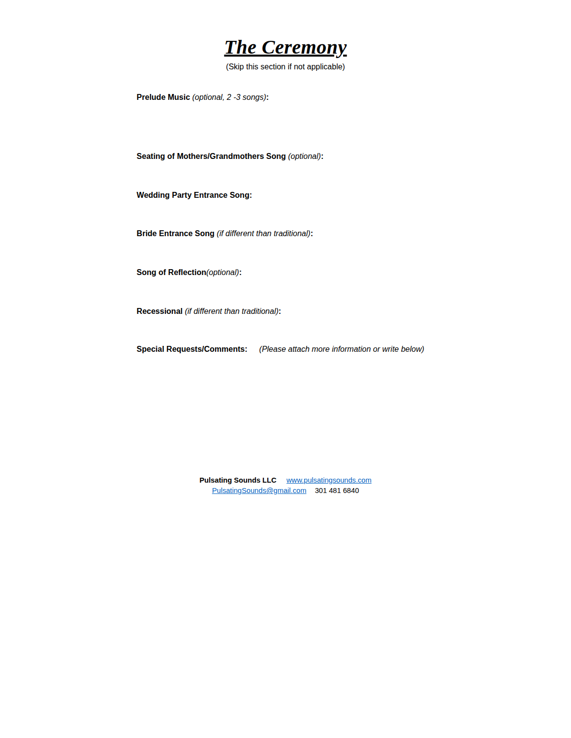The Ceremony
(Skip this section if not applicable)
Prelude Music (optional, 2 -3 songs):
Seating of Mothers/Grandmothers Song (optional):
Wedding Party Entrance Song:
Bride Entrance Song (if different than traditional):
Song of Reflection(optional):
Recessional (if different than traditional):
Special Requests/Comments:(Please attach more information or write below)
Pulsating Sounds LLC www.pulsatingsounds.com
PulsatingSounds@gmail.com 301 481 6840